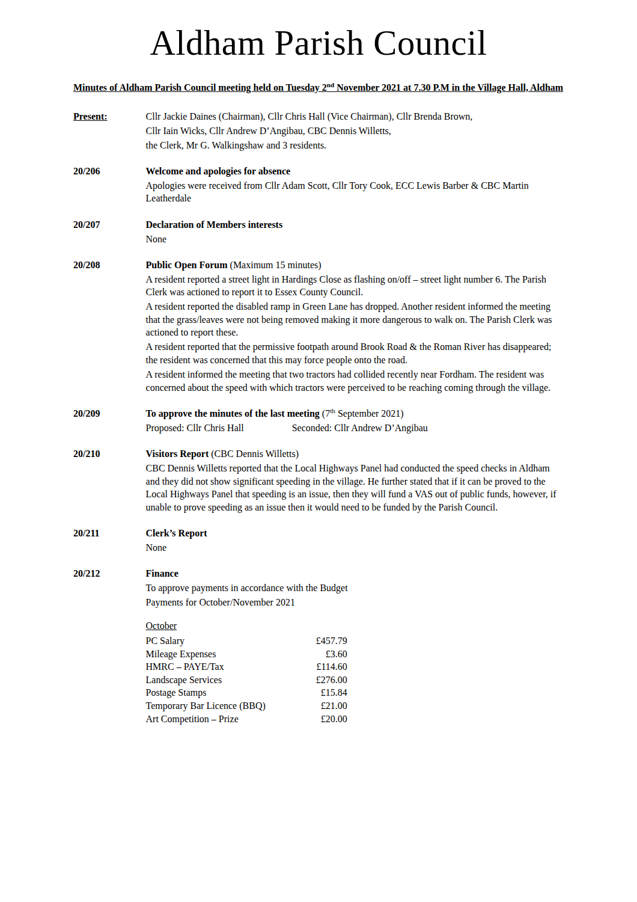Aldham Parish Council
Minutes of Aldham Parish Council meeting held on Tuesday 2nd November 2021 at 7.30 P.M in the Village Hall, Aldham
| Present: | Cllr Jackie Daines (Chairman), Cllr Chris Hall (Vice Chairman), Cllr Brenda Brown, Cllr Iain Wicks, Cllr Andrew D’Angibau, CBC Dennis Willetts, the Clerk, Mr G. Walkingshaw and 3 residents. |
| 20/206 | Welcome and apologies for absence Apologies were received from Cllr Adam Scott, Cllr Tory Cook, ECC Lewis Barber & CBC Martin Leatherdale |
| 20/207 | Declaration of Members interests None |
| 20/208 | Public Open Forum (Maximum 15 minutes) A resident reported a street light in Hardings Close as flashing on/off – street light number 6. The Parish Clerk was actioned to report it to Essex County Council. A resident reported the disabled ramp in Green Lane has dropped. Another resident informed the meeting that the grass/leaves were not being removed making it more dangerous to walk on. The Parish Clerk was actioned to report these. A resident reported that the permissive footpath around Brook Road & the Roman River has disappeared; the resident was concerned that this may force people onto the road. A resident informed the meeting that two tractors had collided recently near Fordham. The resident was concerned about the speed with which tractors were perceived to be reaching coming through the village. |
| 20/209 | To approve the minutes of the last meeting (7 th September 2021) Proposed: Cllr Chris Hall Seconded: Cllr Andrew D’Angibau |
| 20/210 | Visitors Report (CBC Dennis Willetts) CBC Dennis Willetts reported that the Local Highways Panel had conducted the speed checks in Aldham and they did not show significant speeding in the village. He further stated that if it can be proved to the Local Highways Panel that speeding is an issue, then they will fund a VAS out of public funds, however, if unable to prove speeding as an issue then it would need to be funded by the Parish Council. |
| 20/211 | Clerk’s Report None |
| 20/212 | Finance To approve payments in accordance with the Budget Payments for October/November 2021 October / PC Salary / £457.79 / / Mileage Expenses / £3.60 / / HMRC – PAYE/Tax / £114.60 / / Landscape Services / £276.00 / / Postage Stamps / £15.84 / / Temporary Bar Licence (BBQ) / £21.00 / / Art Competition – Prize / £20.00 / |